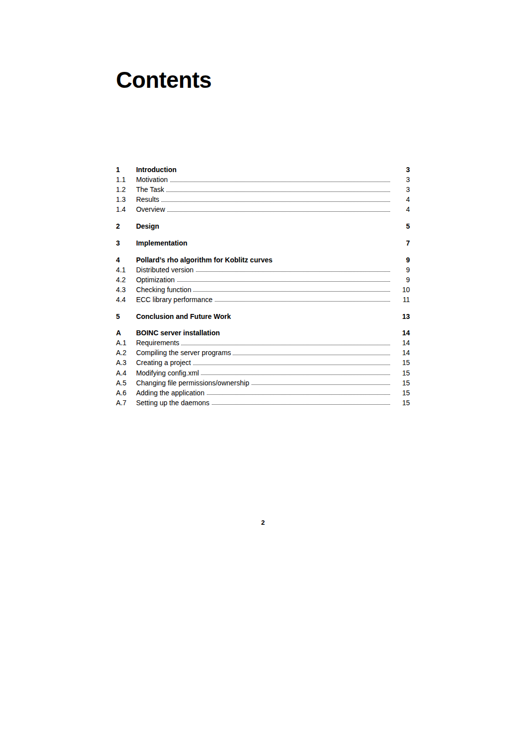Contents
| 1 | Introduction | 3 |
| 1.1 | Motivation | 3 |
| 1.2 | The Task | 3 |
| 1.3 | Results | 4 |
| 1.4 | Overview | 4 |
| 2 | Design | 5 |
| 3 | Implementation | 7 |
| 4 | Pollard’s rho algorithm for Koblitz curves | 9 |
| 4.1 | Distributed version | 9 |
| 4.2 | Optimization | 9 |
| 4.3 | Checking function | 10 |
| 4.4 | ECC library performance | 11 |
| 5 | Conclusion and Future Work | 13 |
| A | BOINC server installation | 14 |
| A.1 | Requirements | 14 |
| A.2 | Compiling the server programs | 14 |
| A.3 | Creating a project | 15 |
| A.4 | Modifying config.xml | 15 |
| A.5 | Changing file permissions/ownership | 15 |
| A.6 | Adding the application | 15 |
| A.7 | Setting up the daemons | 15 |
2